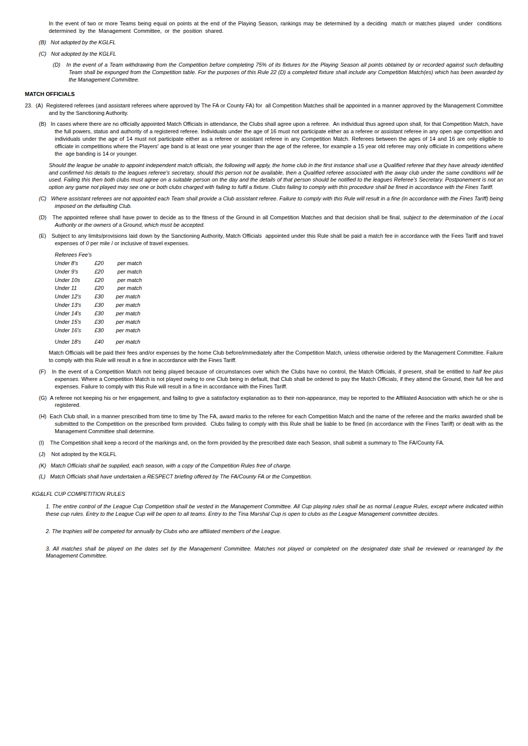In the event of two or more Teams being equal on points at the end of the Playing Season, rankings may be determined by a deciding match or matches played under conditions determined by the Management Committee, or the position shared.
(B) Not adopted by the KGLFL
(C) Not adopted by the KGLFL
(D) In the event of a Team withdrawing from the Competition before completing 75% of its fixtures for the Playing Season all points obtained by or recorded against such defaulting Team shall be expunged from the Competition table. For the purposes of this Rule 22 (D) a completed fixture shall include any Competition Match(es) which has been awarded by the Management Committee.
MATCH OFFICIALS
23. (A) Registered referees (and assistant referees where approved by The FA or County FA) for all Competition Matches shall be appointed in a manner approved by the Management Committee and by the Sanctioning Authority.
(B) In cases where there are no officially appointed Match Officials in attendance, the Clubs shall agree upon a referee. An individual thus agreed upon shall, for that Competition Match, have the full powers, status and authority of a registered referee. Individuals under the age of 16 must not participate either as a referee or assistant referee in any open age competition and individuals under the age of 14 must not participate either as a referee or assistant referee in any Competition Match. Referees between the ages of 14 and 16 are only eligible to officiate in competitions where the Players' age band is at least one year younger than the age of the referee, for example a 15 year old referee may only officiate in competitions where the age banding is 14 or younger.
Should the league be unable to appoint independent match officials, the following will apply, the home club in the first instance shall use a Qualified referee that they have already identified and confirmed his details to the leagues referee's secretary, should this person not be available, then a Qualified referee associated with the away club under the same conditions will be used. Failing this then both clubs must agree on a suitable person on the day and the details of that person should be notified to the leagues Referee's Secretary. Postponement is not an option any game not played may see one or both clubs charged with failing to fulfil a fixture. Clubs failing to comply with this procedure shall be fined in accordance with the Fines Tariff.
(C) Where assistant referees are not appointed each Team shall provide a Club assistant referee. Failure to comply with this Rule will result in a fine (in accordance with the Fines Tariff) being imposed on the defaulting Club.
(D) The appointed referee shall have power to decide as to the fitness of the Ground in all Competition Matches and that decision shall be final, subject to the determination of the Local Authority or the owners of a Ground, which must be accepted.
(E) Subject to any limits/provisions laid down by the Sanctioning Authority, Match Officials appointed under this Rule shall be paid a match fee in accordance with the Fees Tariff and travel expenses of 0 per mile / or inclusive of travel expenses.
Referees Fee's
Under 8's£20 per match
Under 9's£20 per match
Under 10s£20 per match
Under 11£20 per match
Under 12's£30 per match
Under 13's£30 per match
Under 14's£30 per match
Under 15's£30 per match
Under 16's£30 per match
Under 18's£40 per match
Match Officials will be paid their fees and/or expenses by the home Club before/immediately after the Competition Match, unless otherwise ordered by the Management Committee. Failure to comply with this Rule will result in a fine in accordance with the Fines Tariff.
(F) In the event of a Competition Match not being played because of circumstances over which the Clubs have no control, the Match Officials, if present, shall be entitled to half fee plus expenses. Where a Competition Match is not played owing to one Club being in default, that Club shall be ordered to pay the Match Officials, if they attend the Ground, their full fee and expenses. Failure to comply with this Rule will result in a fine in accordance with the Fines Tariff.
(G) A referee not keeping his or her engagement, and failing to give a satisfactory explanation as to their non-appearance, may be reported to the Affiliated Association with which he or she is registered.
(H) Each Club shall, in a manner prescribed from time to time by The FA, award marks to the referee for each Competition Match and the name of the referee and the marks awarded shall be submitted to the Competition on the prescribed form provided. Clubs failing to comply with this Rule shall be liable to be fined (in accordance with the Fines Tariff) or dealt with as the Management Committee shall determine.
(I) The Competition shall keep a record of the markings and, on the form provided by the prescribed date each Season, shall submit a summary to The FA/County FA.
(J) Not adopted by the KGLFL
(K) Match Officials shall be supplied, each season, with a copy of the Competition Rules free of charge.
(L) Match Officials shall have undertaken a RESPECT briefing offered by The FA/County FA or the Competition.
KG&LFL CUP COMPETITION RULES
1. The entire control of the League Cup Competition shall be vested in the Management Committee. All Cup playing rules shall be as normal League Rules, except where indicated within these cup rules. Entry to the League Cup will be open to all teams. Entry to the Tina Marshal Cup is open to clubs as the League Management committee decides.
2. The trophies will be competed for annually by Clubs who are affiliated members of the League.
3. All matches shall be played on the dates set by the Management Committee. Matches not played or completed on the designated date shall be reviewed or rearranged by the Management Committee.